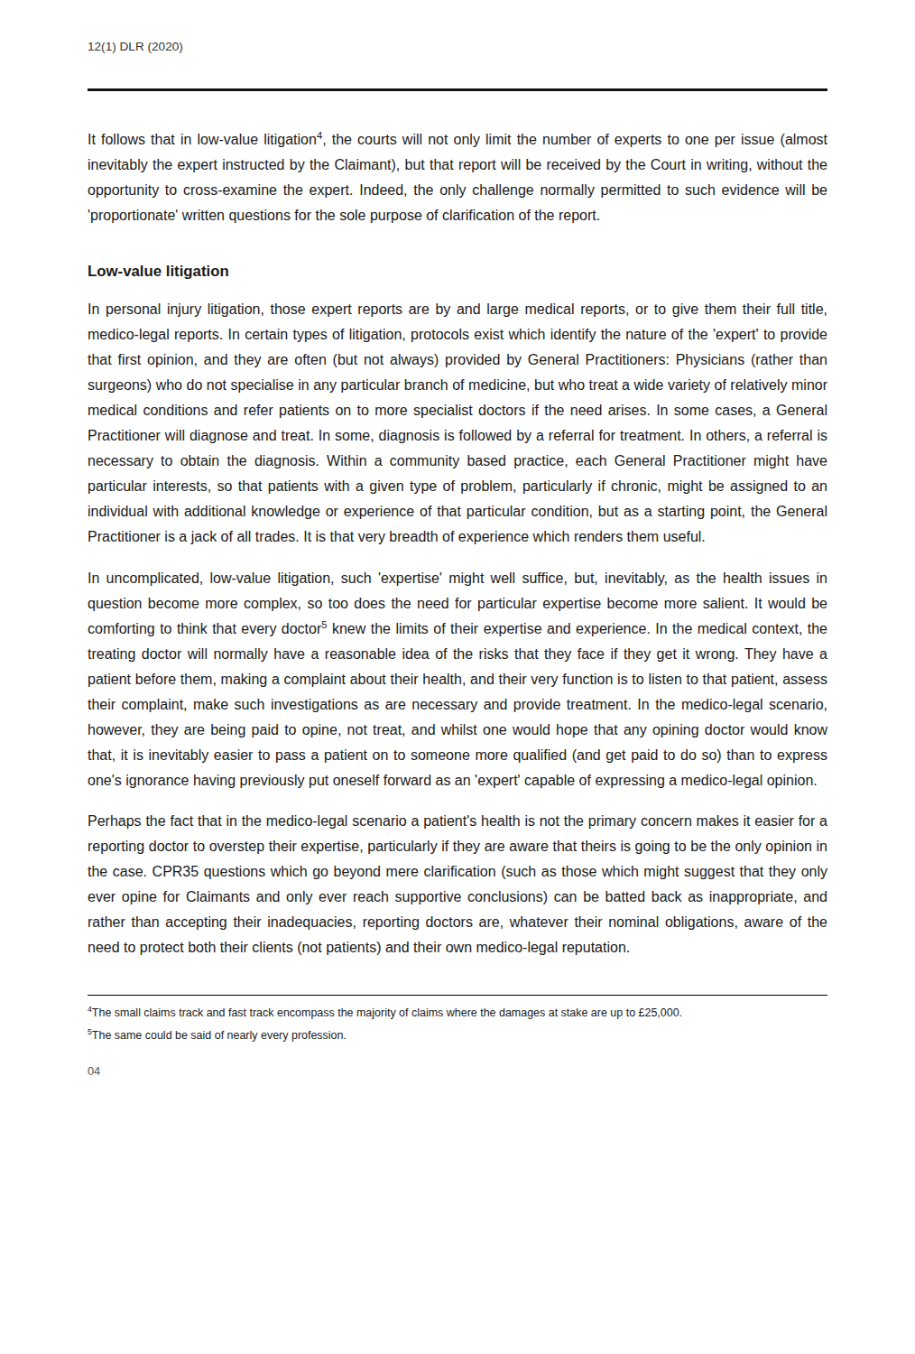12(1) DLR (2020)
It follows that in low-value litigation4, the courts will not only limit the number of experts to one per issue (almost inevitably the expert instructed by the Claimant), but that report will be received by the Court in writing, without the opportunity to cross-examine the expert. Indeed, the only challenge normally permitted to such evidence will be 'proportionate' written questions for the sole purpose of clarification of the report.
Low-value litigation
In personal injury litigation, those expert reports are by and large medical reports, or to give them their full title, medico-legal reports. In certain types of litigation, protocols exist which identify the nature of the 'expert' to provide that first opinion, and they are often (but not always) provided by General Practitioners: Physicians (rather than surgeons) who do not specialise in any particular branch of medicine, but who treat a wide variety of relatively minor medical conditions and refer patients on to more specialist doctors if the need arises. In some cases, a General Practitioner will diagnose and treat. In some, diagnosis is followed by a referral for treatment. In others, a referral is necessary to obtain the diagnosis. Within a community based practice, each General Practitioner might have particular interests, so that patients with a given type of problem, particularly if chronic, might be assigned to an individual with additional knowledge or experience of that particular condition, but as a starting point, the General Practitioner is a jack of all trades. It is that very breadth of experience which renders them useful.
In uncomplicated, low-value litigation, such 'expertise' might well suffice, but, inevitably, as the health issues in question become more complex, so too does the need for particular expertise become more salient. It would be comforting to think that every doctor5 knew the limits of their expertise and experience. In the medical context, the treating doctor will normally have a reasonable idea of the risks that they face if they get it wrong. They have a patient before them, making a complaint about their health, and their very function is to listen to that patient, assess their complaint, make such investigations as are necessary and provide treatment. In the medico-legal scenario, however, they are being paid to opine, not treat, and whilst one would hope that any opining doctor would know that, it is inevitably easier to pass a patient on to someone more qualified (and get paid to do so) than to express one's ignorance having previously put oneself forward as an 'expert' capable of expressing a medico-legal opinion.
Perhaps the fact that in the medico-legal scenario a patient's health is not the primary concern makes it easier for a reporting doctor to overstep their expertise, particularly if they are aware that theirs is going to be the only opinion in the case. CPR35 questions which go beyond mere clarification (such as those which might suggest that they only ever opine for Claimants and only ever reach supportive conclusions) can be batted back as inappropriate, and rather than accepting their inadequacies, reporting doctors are, whatever their nominal obligations, aware of the need to protect both their clients (not patients) and their own medico-legal reputation.
4The small claims track and fast track encompass the majority of claims where the damages at stake are up to £25,000.
5The same could be said of nearly every profession.
04